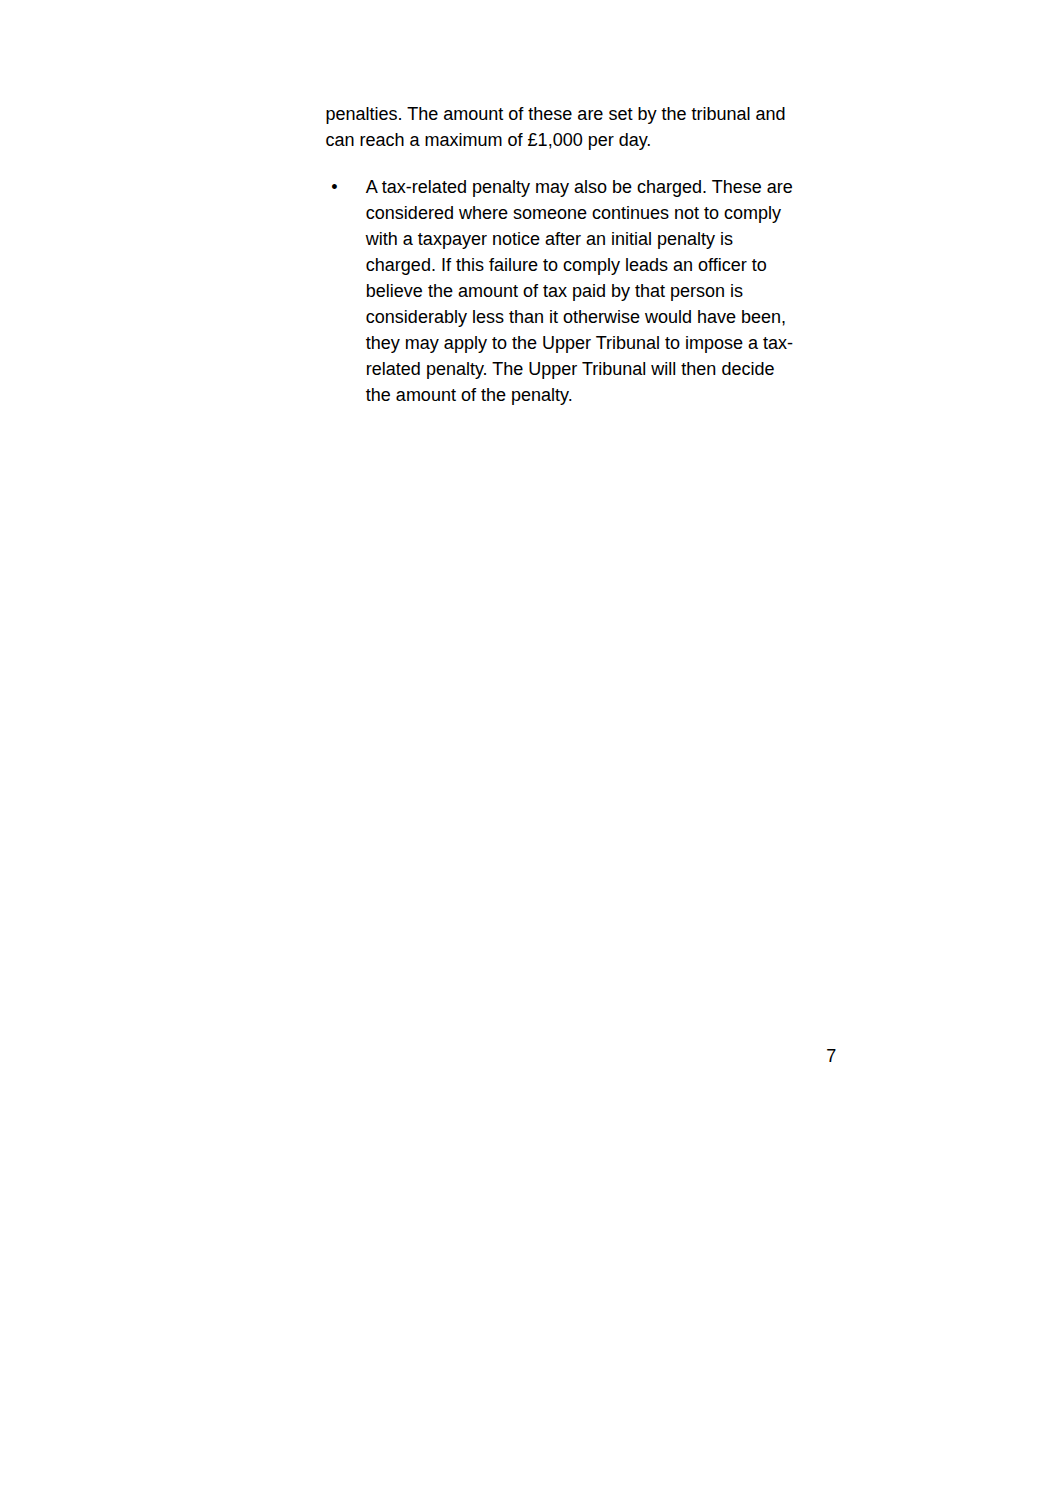penalties. The amount of these are set by the tribunal and can reach a maximum of £1,000 per day.
A tax-related penalty may also be charged. These are considered where someone continues not to comply with a taxpayer notice after an initial penalty is charged. If this failure to comply leads an officer to believe the amount of tax paid by that person is considerably less than it otherwise would have been, they may apply to the Upper Tribunal to impose a tax-related penalty. The Upper Tribunal will then decide the amount of the penalty.
7